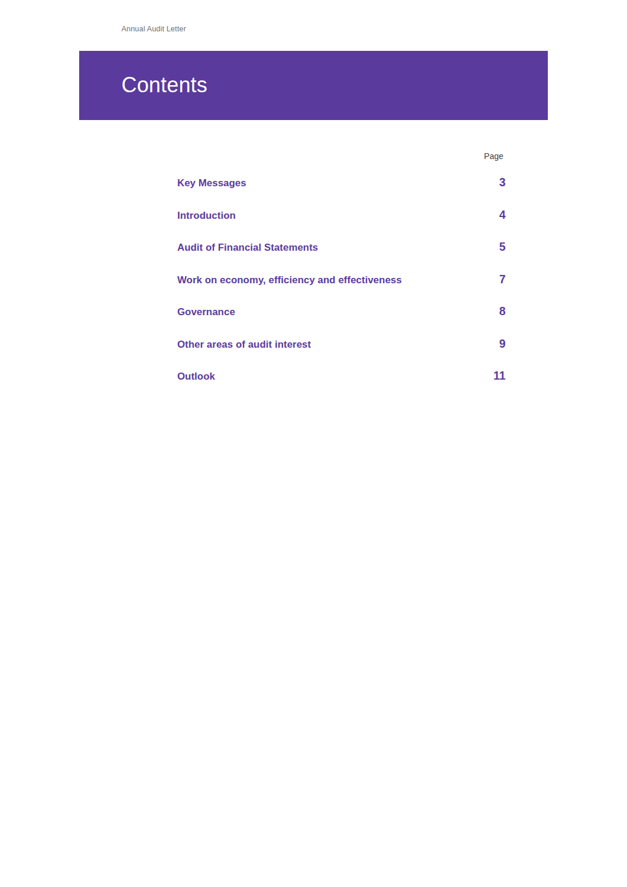Annual Audit Letter
Contents
Page
| Key Messages | 3 |
| Introduction | 4 |
| Audit of Financial Statements | 5 |
| Work on economy, efficiency and effectiveness | 7 |
| Governance | 8 |
| Other areas of audit interest | 9 |
| Outlook | 11 |